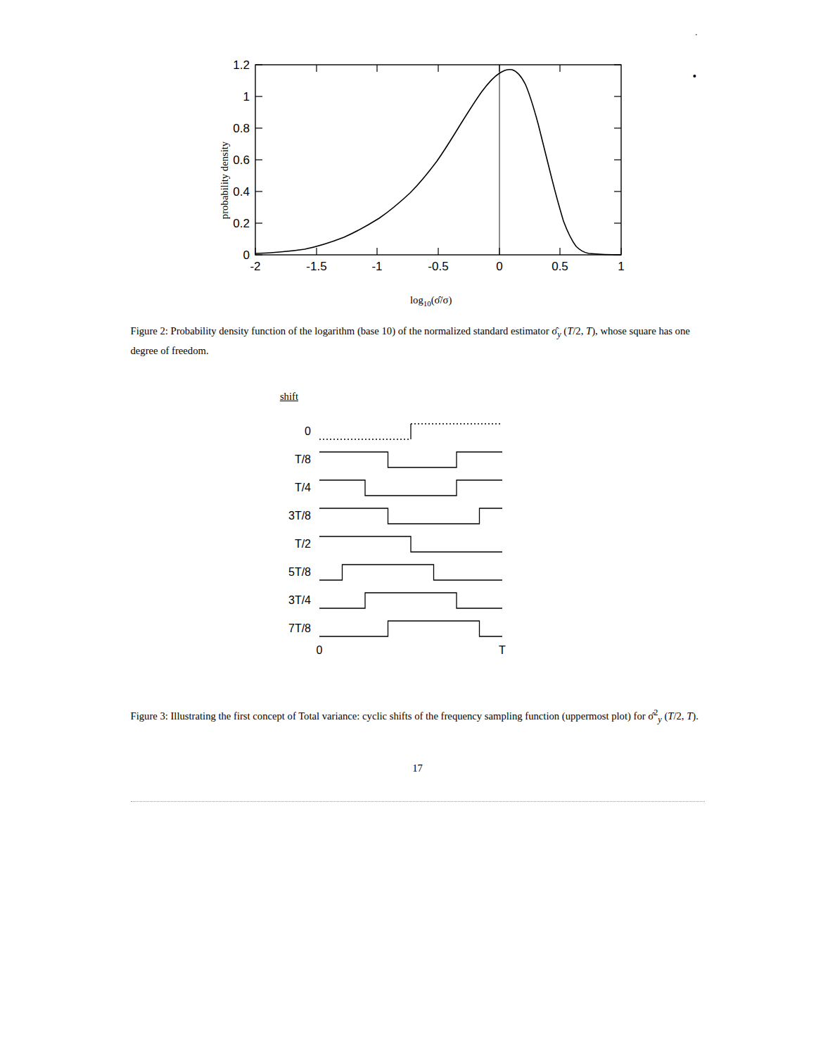· •
probability density 0 0.2 0.4 0.6 0.8 1 1.2 -2 -1.5 -1 -0.5 0 0.5 1
log10(σ̂/σ)
Figure 2: Probability density function of the logarithm (base 10) of the normalized standard estimator σ̂y (T/2, T), whose square has one degree of freedom.
shift
Geometry: plot x from 70 (t=0) to 330 (t=T). Width W = 260. Rows spaced 40 px. Each row: high level = rowY - 11, low level = rowY + 11. Square wave: value +1 on first half of (shifted) period, -1 on second half, wrapped cyclically over [0,T]. 0 T/8 T/4 3T/8 T/2 5T/8 3T/4 7T/8 ROW 1 : shift T/8 (high from 0 to 3T/8 ... pattern per figure) 0 T
Figure 3: Illustrating the first concept of Total variance: cyclic shifts of the frequency sampling function (uppermost plot) for σ̂2y (T/2, T).
17